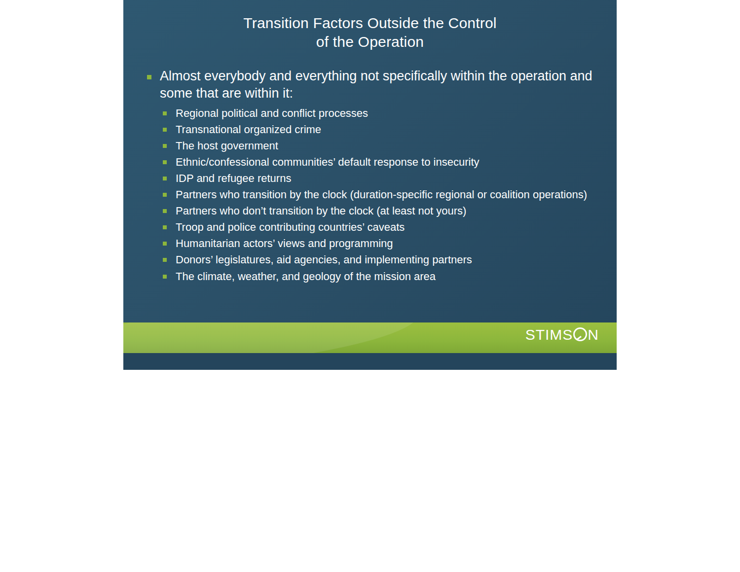Transition Factors Outside the Control
of the Operation
Almost everybody and everything not specifically within the operation and some that are within it:
Regional political and conflict processes
Transnational organized crime
The host government
Ethnic/confessional communities’ default response to insecurity
IDP and refugee returns
Partners who transition by the clock (duration-specific regional or coalition operations)
Partners who don’t transition by the clock (at least not yours)
Troop and police contributing countries’ caveats
Humanitarian actors’ views and programming
Donors’ legislatures, aid agencies, and implementing partners
The climate, weather, and geology of the mission area
STIMS N